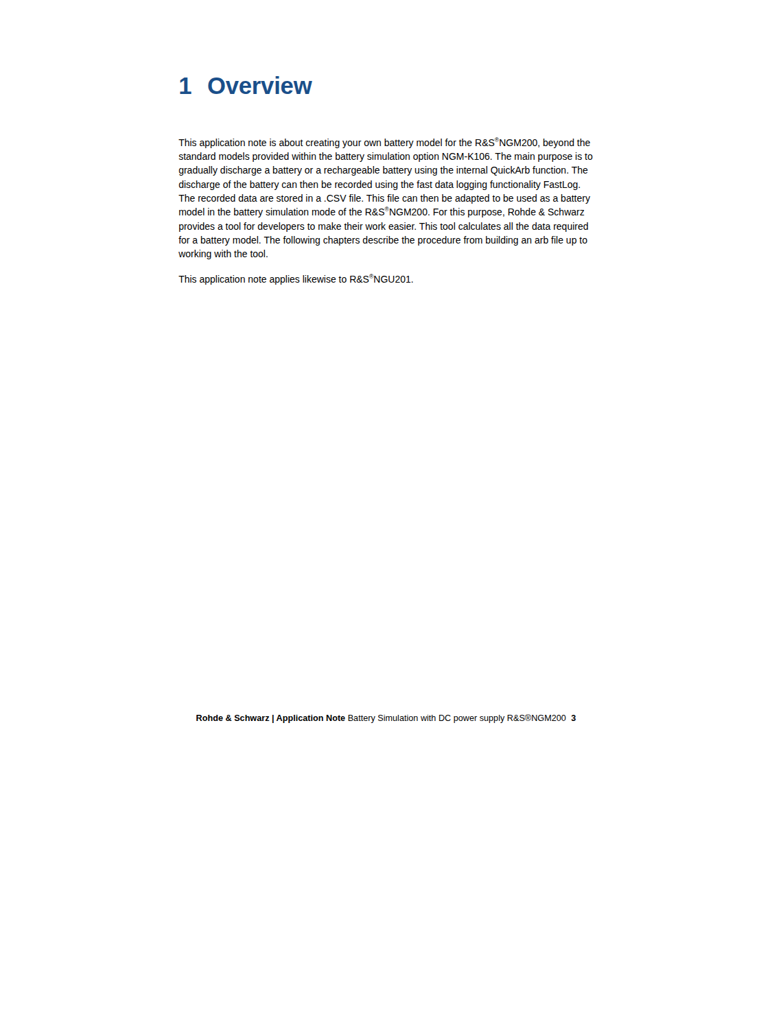1 Overview
This application note is about creating your own battery model for the R&S®NGM200, beyond the standard models provided within the battery simulation option NGM-K106. The main purpose is to gradually discharge a battery or a rechargeable battery using the internal QuickArb function. The discharge of the battery can then be recorded using the fast data logging functionality FastLog. The recorded data are stored in a .CSV file. This file can then be adapted to be used as a battery model in the battery simulation mode of the R&S®NGM200. For this purpose, Rohde & Schwarz provides a tool for developers to make their work easier. This tool calculates all the data required for a battery model. The following chapters describe the procedure from building an arb file up to working with the tool.
This application note applies likewise to R&S®NGU201.
Rohde & Schwarz | Application Note Battery Simulation with DC power supply R&S®NGM2003